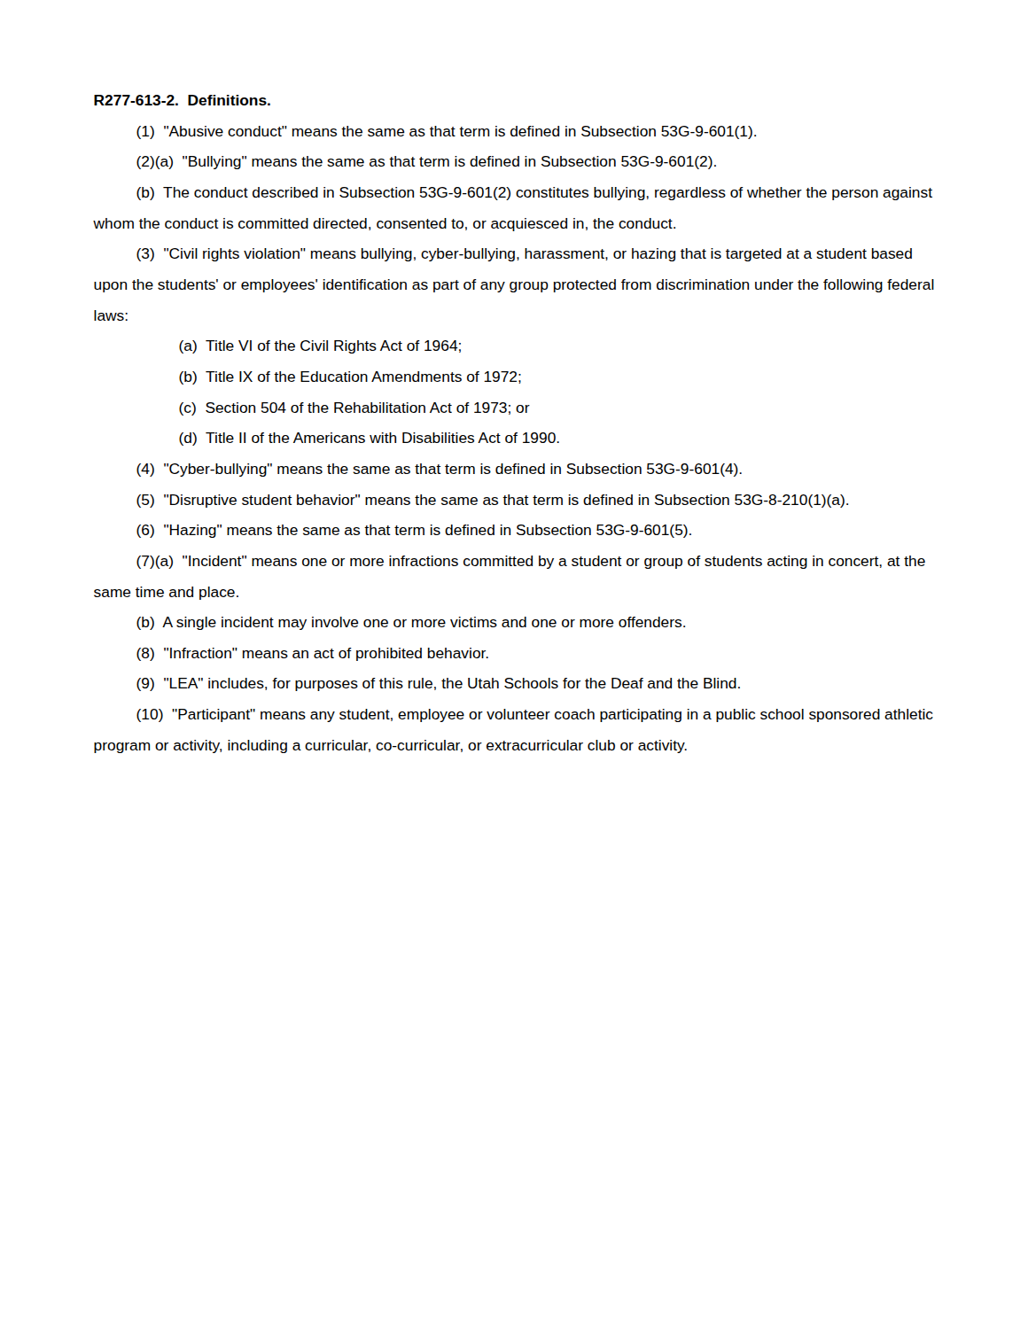R277-613-2. Definitions.
(1) "Abusive conduct" means the same as that term is defined in Subsection 53G-9-601(1).
(2)(a) "Bullying" means the same as that term is defined in Subsection 53G-9-601(2).
(b) The conduct described in Subsection 53G-9-601(2) constitutes bullying, regardless of whether the person against whom the conduct is committed directed, consented to, or acquiesced in, the conduct.
(3) "Civil rights violation" means bullying, cyber-bullying, harassment, or hazing that is targeted at a student based upon the students' or employees' identification as part of any group protected from discrimination under the following federal laws:
(a) Title VI of the Civil Rights Act of 1964;
(b) Title IX of the Education Amendments of 1972;
(c) Section 504 of the Rehabilitation Act of 1973; or
(d) Title II of the Americans with Disabilities Act of 1990.
(4) "Cyber-bullying" means the same as that term is defined in Subsection 53G-9-601(4).
(5) "Disruptive student behavior" means the same as that term is defined in Subsection 53G-8-210(1)(a).
(6) "Hazing" means the same as that term is defined in Subsection 53G-9-601(5).
(7)(a) "Incident" means one or more infractions committed by a student or group of students acting in concert, at the same time and place.
(b) A single incident may involve one or more victims and one or more offenders.
(8) "Infraction" means an act of prohibited behavior.
(9) "LEA" includes, for purposes of this rule, the Utah Schools for the Deaf and the Blind.
(10) "Participant" means any student, employee or volunteer coach participating in a public school sponsored athletic program or activity, including a curricular, co-curricular, or extracurricular club or activity.